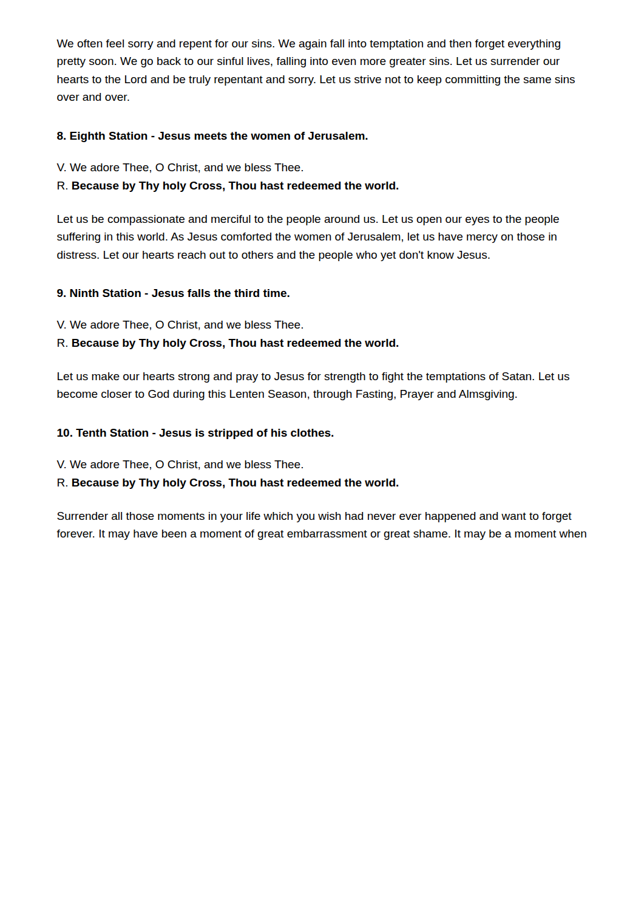We often feel sorry and repent for our sins. We again fall into temptation and then forget everything pretty soon. We go back to our sinful lives, falling into even more greater sins. Let us surrender our hearts to the Lord and be truly repentant and sorry. Let us strive not to keep committing the same sins over and over.
8. Eighth Station - Jesus meets the women of Jerusalem.
V. We adore Thee, O Christ, and we bless Thee.
R. Because by Thy holy Cross, Thou hast redeemed the world.
Let us be compassionate and merciful to the people around us. Let us open our eyes to the people suffering in this world. As Jesus comforted the women of Jerusalem, let us have mercy on those in distress. Let our hearts reach out to others and the people who yet don't know Jesus.
9. Ninth Station - Jesus falls the third time.
V. We adore Thee, O Christ, and we bless Thee.
R. Because by Thy holy Cross, Thou hast redeemed the world.
Let us make our hearts strong and pray to Jesus for strength to fight the temptations of Satan. Let us become closer to God during this Lenten Season, through Fasting, Prayer and Almsgiving.
10. Tenth Station - Jesus is stripped of his clothes.
V. We adore Thee, O Christ, and we bless Thee.
R. Because by Thy holy Cross, Thou hast redeemed the world.
Surrender all those moments in your life which you wish had never ever happened and want to forget forever. It may have been a moment of great embarrassment or great shame. It may be a moment when